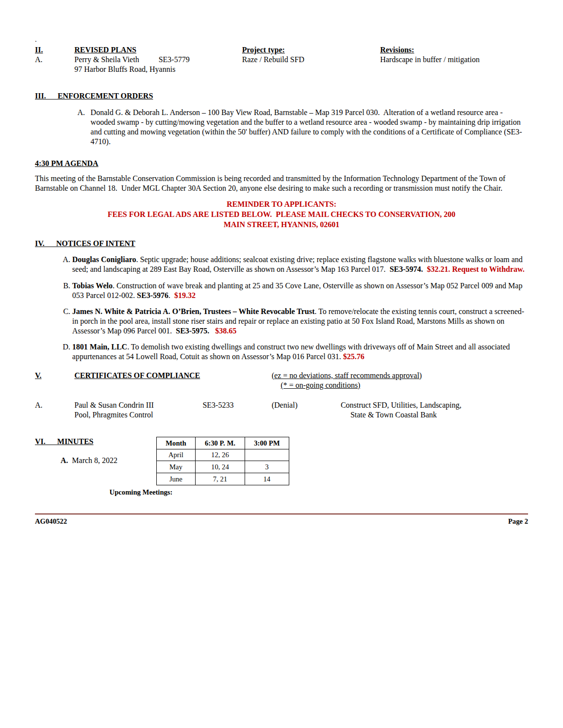.
| II. | REVISED PLANS | Project type: | Revisions: |
| A. | Perry & Sheila Vieth SE3-5779 | Raze / Rebuild SFD | Hardscape in buffer / mitigation |
| | 97 Harbor Bluffs Road, Hyannis |
III. ENFORCEMENT ORDERS
| A. | Donald G. & Deborah L. Anderson – 100 Bay View Road, Barnstable – Map 319 Parcel 030. Alteration of a wetland resource area - wooded swamp - by cutting/mowing vegetation and the buffer to a wetland resource area - wooded swamp - by maintaining drip irrigation and cutting and mowing vegetation (within the 50' buffer) AND failure to comply with the conditions of a Certificate of Compliance (SE3-4710). |
4:30 PM AGENDA
This meeting of the Barnstable Conservation Commission is being recorded and transmitted by the Information Technology Department of the Town of Barnstable on Channel 18. Under MGL Chapter 30A Section 20, anyone else desiring to make such a recording or transmission must notify the Chair.
REMINDER TO APPLICANTS:
FEES FOR LEGAL ADS ARE LISTED BELOW. PLEASE MAIL CHECKS TO CONSERVATION, 200
MAIN STREET, HYANNIS, 02601
IV. NOTICES OF INTENT
Douglas Conigliaro. Septic upgrade; house additions; sealcoat existing drive; replace existing flagstone walks with bluestone walks or loam and seed; and landscaping at 289 East Bay Road, Osterville as shown on Assessor’s Map 163 Parcel 017. SE3-5974. $32.21. Request to Withdraw.
Tobias Welo. Construction of wave break and planting at 25 and 35 Cove Lane, Osterville as shown on Assessor’s Map 052 Parcel 009 and Map 053 Parcel 012-002. SE3-5976. $19.32
James N. White & Patricia A. O’Brien, Trustees – White Revocable Trust. To remove/relocate the existing tennis court, construct a screened-in porch in the pool area, install stone riser stairs and repair or replace an existing patio at 50 Fox Island Road, Marstons Mills as shown on Assessor’s Map 096 Parcel 001. SE3-5975. $38.65
1801 Main, LLC. To demolish two existing dwellings and construct two new dwellings with driveways off of Main Street and all associated appurtenances at 54 Lowell Road, Cotuit as shown on Assessor’s Map 016 Parcel 031. $25.76
| V. | CERTIFICATES OF COMPLIANCE | (ez = no deviations, staff recommends approval) (* = on-going conditions) |
| A. | Paul & Susan Condrin III | SE3-5233 | (Denial) | Construct SFD, Utilities, Landscaping, |
| | Pool, Phragmites Control | State & Town Coastal Bank |
VI. MINUTES
A. March 8, 2022
| Month | 6:30 P. M. | 3:00 PM |
| --- | --- | --- |
| April | 12, 26 | |
| May | 10, 24 | 3 |
| June | 7, 21 | 14 |
Upcoming Meetings:
AG040522 Page 2